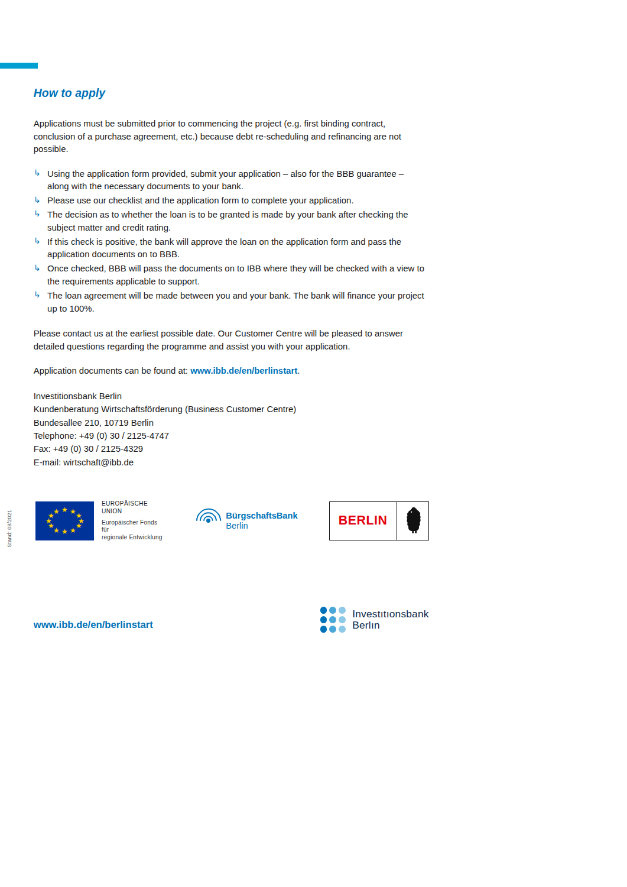How to apply
Applications must be submitted prior to commencing the project (e.g. first binding contract, conclusion of a purchase agreement, etc.) because debt re-scheduling and refinancing are not possible.
Using the application form provided, submit your application – also for the BBB guarantee – along with the necessary documents to your bank.
Please use our checklist and the application form to complete your application.
The decision as to whether the loan is to be granted is made by your bank after checking the subject matter and credit rating.
If this check is positive, the bank will approve the loan on the application form and pass the application documents on to BBB.
Once checked, BBB will pass the documents on to IBB where they will be checked with a view to the requirements applicable to support.
The loan agreement will be made between you and your bank. The bank will finance your project up to 100%.
Please contact us at the earliest possible date. Our Customer Centre will be pleased to answer detailed questions regarding the programme and assist you with your application.
Application documents can be found at: www.ibb.de/en/berlinstart.
Investitionsbank Berlin Kundenberatung Wirtschaftsförderung (Business Customer Centre) Bundesallee 210, 10719 Berlin Telephone: +49 (0) 30 / 2125-4747 Fax: +49 (0) 30 / 2125-4329 E-mail: wirtschaft@ibb.de
★ ★ ★ ★ ★ ★ ★ ★ ★ ★ ★ ★
EUROPÄISCHE UNION Europäischer Fonds für
regionale Entwicklung
BürgschaftsBank
Berlin
BERLIN
Stand: 08/2021
www.ibb.de/en/berlinstart
Investıtıonsbank Berlın